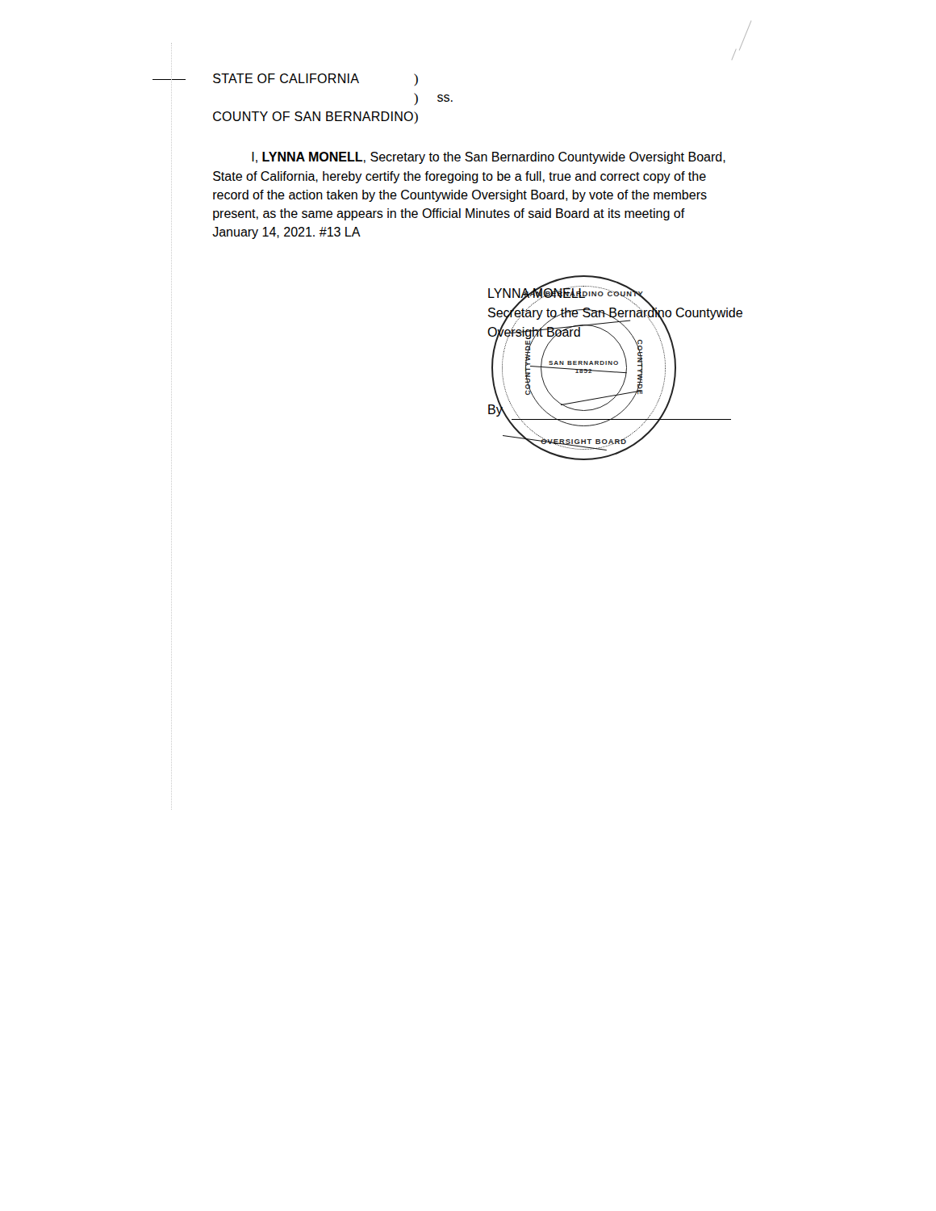| STATE OF CALIFORNIA | ) | |
| | ) | ss. |
| COUNTY OF SAN BERNARDINO | ) | |
I, LYNNA MONELL, Secretary to the San Bernardino Countywide Oversight Board, State of California, hereby certify the foregoing to be a full, true and correct copy of the record of the action taken by the Countywide Oversight Board, by vote of the members present, as the same appears in the Official Minutes of said Board at its meeting of January 14, 2021. #13 LA
SAN BERNARDINO COUNTY
OVERSIGHT BOARD
COUNTYWIDE
COUNTYWIDE
SAN BERNARDINO
1852
LYNNA MONELL
Secretary to the San Bernardino Countywide
Oversight Board
By